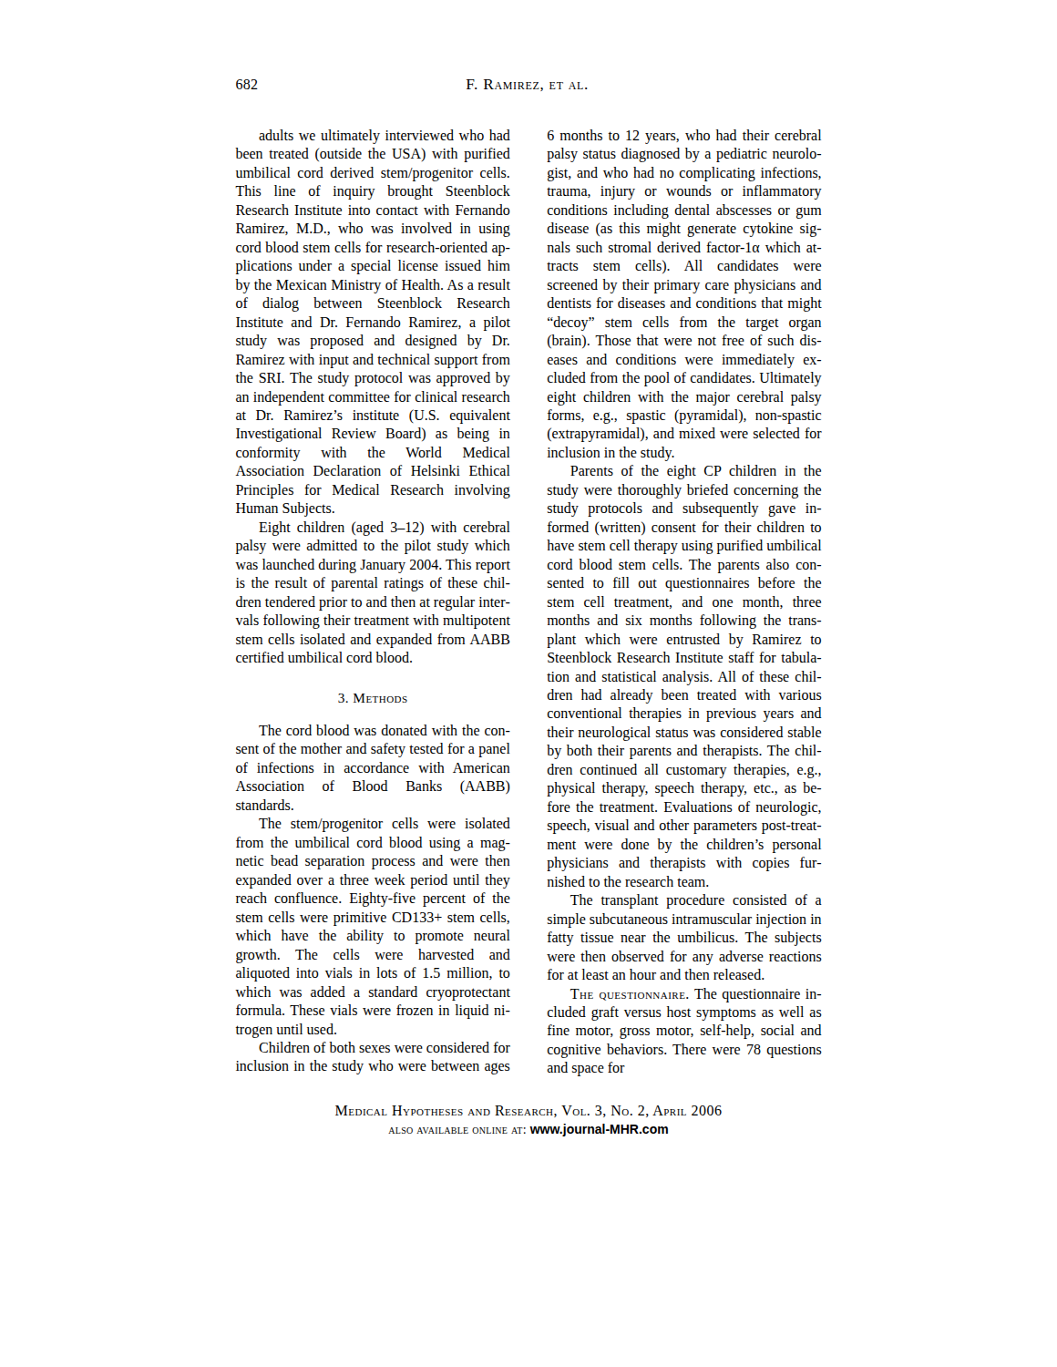682
F. Ramirez, et al.
adults we ultimately interviewed who had been treated (outside the USA) with purified umbilical cord derived stem/progenitor cells. This line of inquiry brought Steenblock Research Institute into contact with Fernando Ramirez, M.D., who was involved in using cord blood stem cells for research-oriented applications under a special license issued him by the Mexican Ministry of Health. As a result of dialog between Steenblock Research Institute and Dr. Fernando Ramirez, a pilot study was proposed and designed by Dr. Ramirez with input and technical support from the SRI. The study protocol was approved by an independent committee for clinical research at Dr. Ramirez’s institute (U.S. equivalent Investigational Review Board) as being in conformity with the World Medical Association Declaration of Helsinki Ethical Principles for Medical Research involving Human Subjects.
Eight children (aged 3–12) with cerebral palsy were admitted to the pilot study which was launched during January 2004. This report is the result of parental ratings of these children tendered prior to and then at regular intervals following their treatment with multipotent stem cells isolated and expanded from AABB certified umbilical cord blood.
3. Methods
The cord blood was donated with the consent of the mother and safety tested for a panel of infections in accordance with American Association of Blood Banks (AABB) standards.
The stem/progenitor cells were isolated from the umbilical cord blood using a magnetic bead separation process and were then expanded over a three week period until they reach confluence. Eighty-five percent of the stem cells were primitive CD133+ stem cells, which have the ability to promote neural growth. The cells were harvested and aliquoted into vials in lots of 1.5 million, to which was added a standard cryoprotectant formula. These vials were frozen in liquid nitrogen until used.
Children of both sexes were considered for inclusion in the study who were between ages 6 months to 12 years, who had their cerebral palsy status diagnosed by a pediatric neurologist, and who had no complicating infections, trauma, injury or wounds or inflammatory conditions including dental abscesses or gum disease (as this might generate cytokine signals such stromal derived factor-1α which attracts stem cells). All candidates were screened by their primary care physicians and dentists for diseases and conditions that might “decoy” stem cells from the target organ (brain). Those that were not free of such diseases and conditions were immediately excluded from the pool of candidates. Ultimately eight children with the major cerebral palsy forms, e.g., spastic (pyramidal), non-spastic (extrapyramidal), and mixed were selected for inclusion in the study.
Parents of the eight CP children in the study were thoroughly briefed concerning the study protocols and subsequently gave informed (written) consent for their children to have stem cell therapy using purified umbilical cord blood stem cells. The parents also consented to fill out questionnaires before the stem cell treatment, and one month, three months and six months following the transplant which were entrusted by Ramirez to Steenblock Research Institute staff for tabulation and statistical analysis. All of these children had already been treated with various conventional therapies in previous years and their neurological status was considered stable by both their parents and therapists. The children continued all customary therapies, e.g., physical therapy, speech therapy, etc., as before the treatment. Evaluations of neurologic, speech, visual and other parameters post-treatment were done by the children’s personal physicians and therapists with copies furnished to the research team.
The transplant procedure consisted of a simple subcutaneous intramuscular injection in fatty tissue near the umbilicus. The subjects were then observed for any adverse reactions for at least an hour and then released.
The questionnaire. The questionnaire included graft versus host symptoms as well as fine motor, gross motor, self-help, social and cognitive behaviors. There were 78 questions and space for
Medical Hypotheses and Research, Vol. 3, No. 2, April 2006
also available online at: www.journal-MHR.com